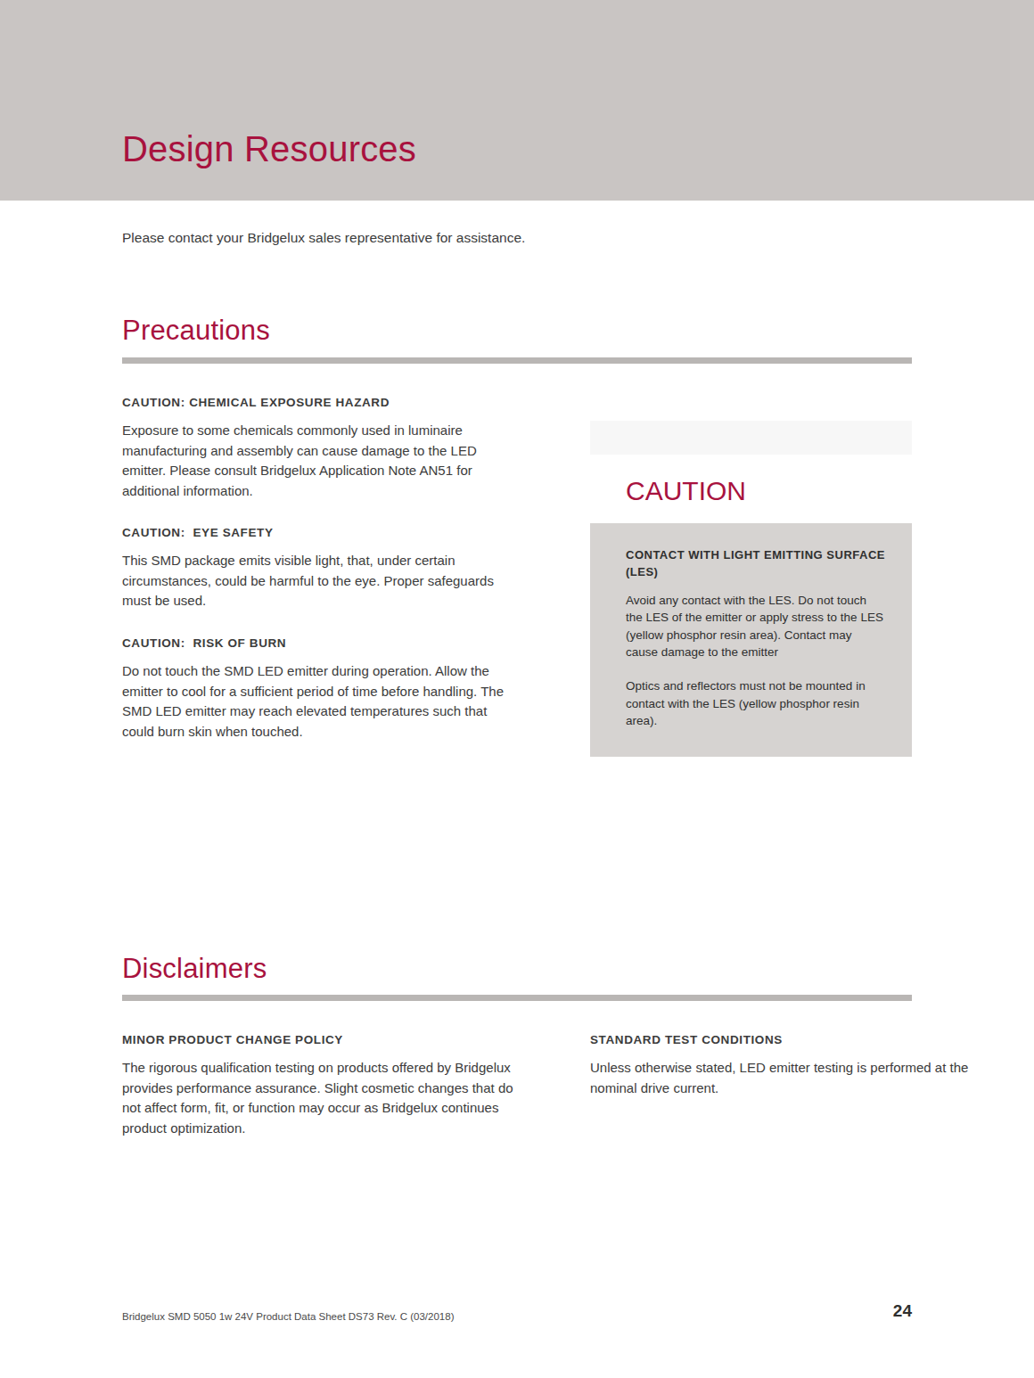Design Resources
Please contact your Bridgelux sales representative for assistance.
Precautions
Caution: Chemical Exposure Hazard
Exposure to some chemicals commonly used in luminaire manufacturing and assembly can cause damage to the LED emitter. Please consult Bridgelux Application Note AN51 for additional information.
Caution: Eye Safety
This SMD package emits visible light, that, under certain circumstances, could be harmful to the eye. Proper safe­guards must be used.
Caution: Risk of Burn
Do not touch the SMD LED emitter during operation. Allow the emitter to cool for a sufficient period of time before handling. The SMD LED emitter may reach elevated temperatures such that could burn skin when touched.
CAUTION
Contact with Light Emitting Surface (LES)
Avoid any contact with the LES. Do not touch the LES of the emitter or apply stress to the LES (yellow phosphor resin area). Contact may cause damage to the emitter
Optics and reflectors must not be mounted in contact with the LES (yellow phosphor resin area).
Disclaimers
Minor Product Change Policy
The rigorous qualification testing on products offered by Bridgelux provides performance assurance. Slight cosmetic changes that do not affect form, fit, or function may occur as Bridgelux continues product optimization.
Standard Test Conditions
Unless otherwise stated, LED emitter testing is performed at the nominal drive current.
Bridgelux SMD 5050 1w 24V Product Data Sheet DS73 Rev. C (03/2018)
24